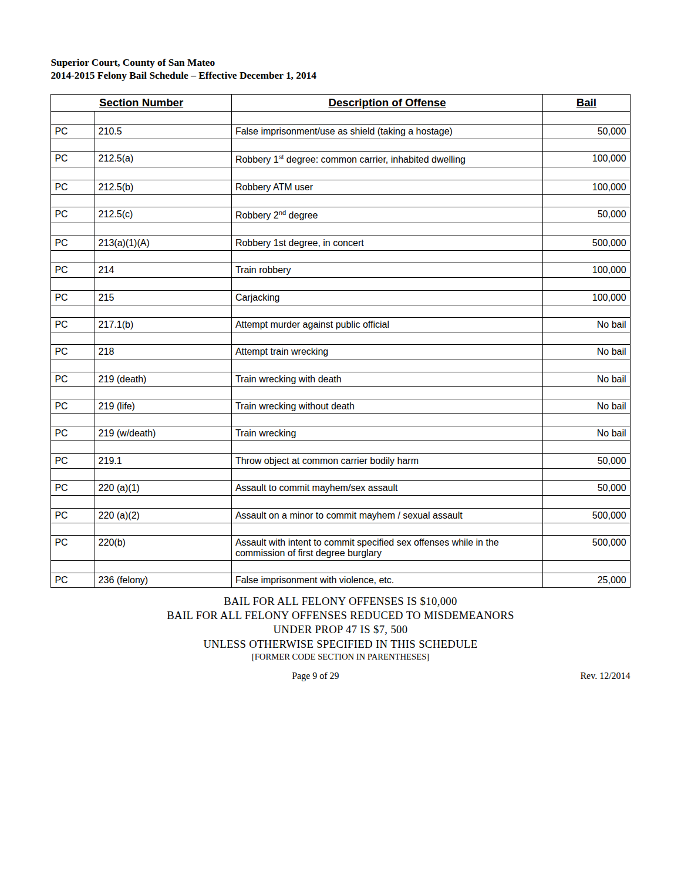Superior Court, County of San Mateo
2014-2015 Felony Bail Schedule – Effective December 1, 2014
| Section Number | Description of Offense | Bail |
| --- | --- | --- |
| PC | 210.5 | False imprisonment/use as shield (taking a hostage) | 50,000 |
| PC | 212.5(a) | Robbery 1 st degree: common carrier, inhabited dwelling | 100,000 |
| PC | 212.5(b) | Robbery ATM user | 100,000 |
| PC | 212.5(c) | Robbery 2 nd degree | 50,000 |
| PC | 213(a)(1)(A) | Robbery 1st degree, in concert | 500,000 |
| PC | 214 | Train robbery | 100,000 |
| PC | 215 | Carjacking | 100,000 |
| PC | 217.1(b) | Attempt murder against public official | No bail |
| PC | 218 | Attempt train wrecking | No bail |
| PC | 219 (death) | Train wrecking with death | No bail |
| PC | 219 (life) | Train wrecking without death | No bail |
| PC | 219 (w/death) | Train wrecking | No bail |
| PC | 219.1 | Throw object at common carrier bodily harm | 50,000 |
| PC | 220 (a)(1) | Assault to commit mayhem/sex assault | 50,000 |
| PC | 220 (a)(2) | Assault on a minor to commit mayhem / sexual assault | 500,000 |
| PC | 220(b) | Assault with intent to commit specified sex offenses while in the commission of first degree burglary | 500,000 |
| PC | 236 (felony) | False imprisonment with violence, etc. | 25,000 |
BAIL FOR ALL FELONY OFFENSES IS $10,000
BAIL FOR ALL FELONY OFFENSES REDUCED TO MISDEMEANORS
UNDER PROP 47 IS $7, 500
UNLESS OTHERWISE SPECIFIED IN THIS SCHEDULE
[FORMER CODE SECTION IN PARENTHESES]
Page 9 of 29 Rev. 12/2014